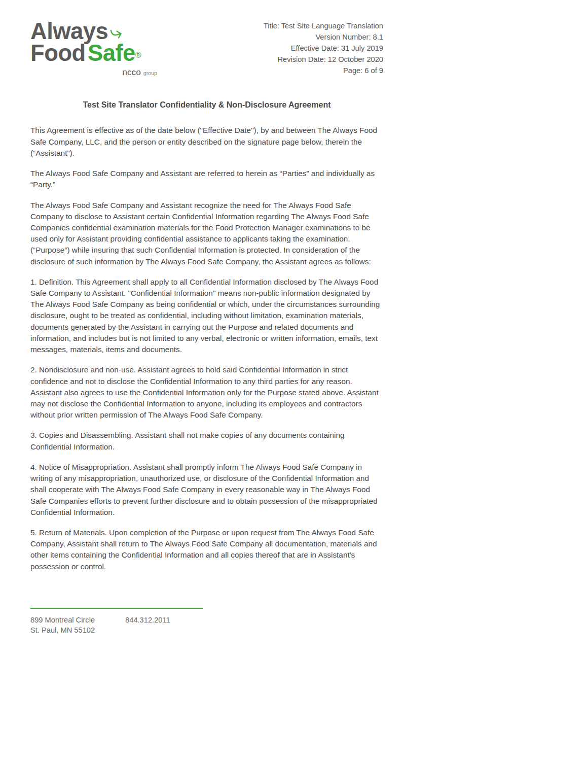Always ⤷
Food Safe®
ncco group
Title: Test Site Language Translation
Version Number: 8.1
Effective Date: 31 July 2019
Revision Date: 12 October 2020
Page: 6 of 9
Test Site Translator Confidentiality & Non-Disclosure Agreement
This Agreement is effective as of the date below ("Effective Date"), by and between The Always Food Safe Company, LLC, and the person or entity described on the signature page below, therein the (“Assistant”).
The Always Food Safe Company and Assistant are referred to herein as “Parties” and individually as “Party.”
The Always Food Safe Company and Assistant recognize the need for The Always Food Safe Company to disclose to Assistant certain Confidential Information regarding The Always Food Safe Companies confidential examination materials for the Food Protection Manager examinations to be used only for Assistant providing confidential assistance to applicants taking the examination. (“Purpose”) while insuring that such Confidential Information is protected. In consideration of the disclosure of such information by The Always Food Safe Company, the Assistant agrees as follows:
1. Definition. This Agreement shall apply to all Confidential Information disclosed by The Always Food Safe Company to Assistant. "Confidential Information" means non-public information designated by The Always Food Safe Company as being confidential or which, under the circumstances surrounding disclosure, ought to be treated as confidential, including without limitation, examination materials, documents generated by the Assistant in carrying out the Purpose and related documents and information, and includes but is not limited to any verbal, electronic or written information, emails, text messages, materials, items and documents.
2. Nondisclosure and non-use. Assistant agrees to hold said Confidential Information in strict confidence and not to disclose the Confidential Information to any third parties for any reason. Assistant also agrees to use the Confidential Information only for the Purpose stated above. Assistant may not disclose the Confidential Information to anyone, including its employees and contractors without prior written permission of The Always Food Safe Company.
3. Copies and Disassembling. Assistant shall not make copies of any documents containing Confidential Information.
4. Notice of Misappropriation. Assistant shall promptly inform The Always Food Safe Company in writing of any misappropriation, unauthorized use, or disclosure of the Confidential Information and shall cooperate with The Always Food Safe Company in every reasonable way in The Always Food Safe Companies efforts to prevent further disclosure and to obtain possession of the misappropriated Confidential Information.
5. Return of Materials. Upon completion of the Purpose or upon request from The Always Food Safe Company, Assistant shall return to The Always Food Safe Company all documentation, materials and other items containing the Confidential Information and all copies thereof that are in Assistant's possession or control.
899 Montreal Circle
St. Paul, MN 55102
844.312.2011